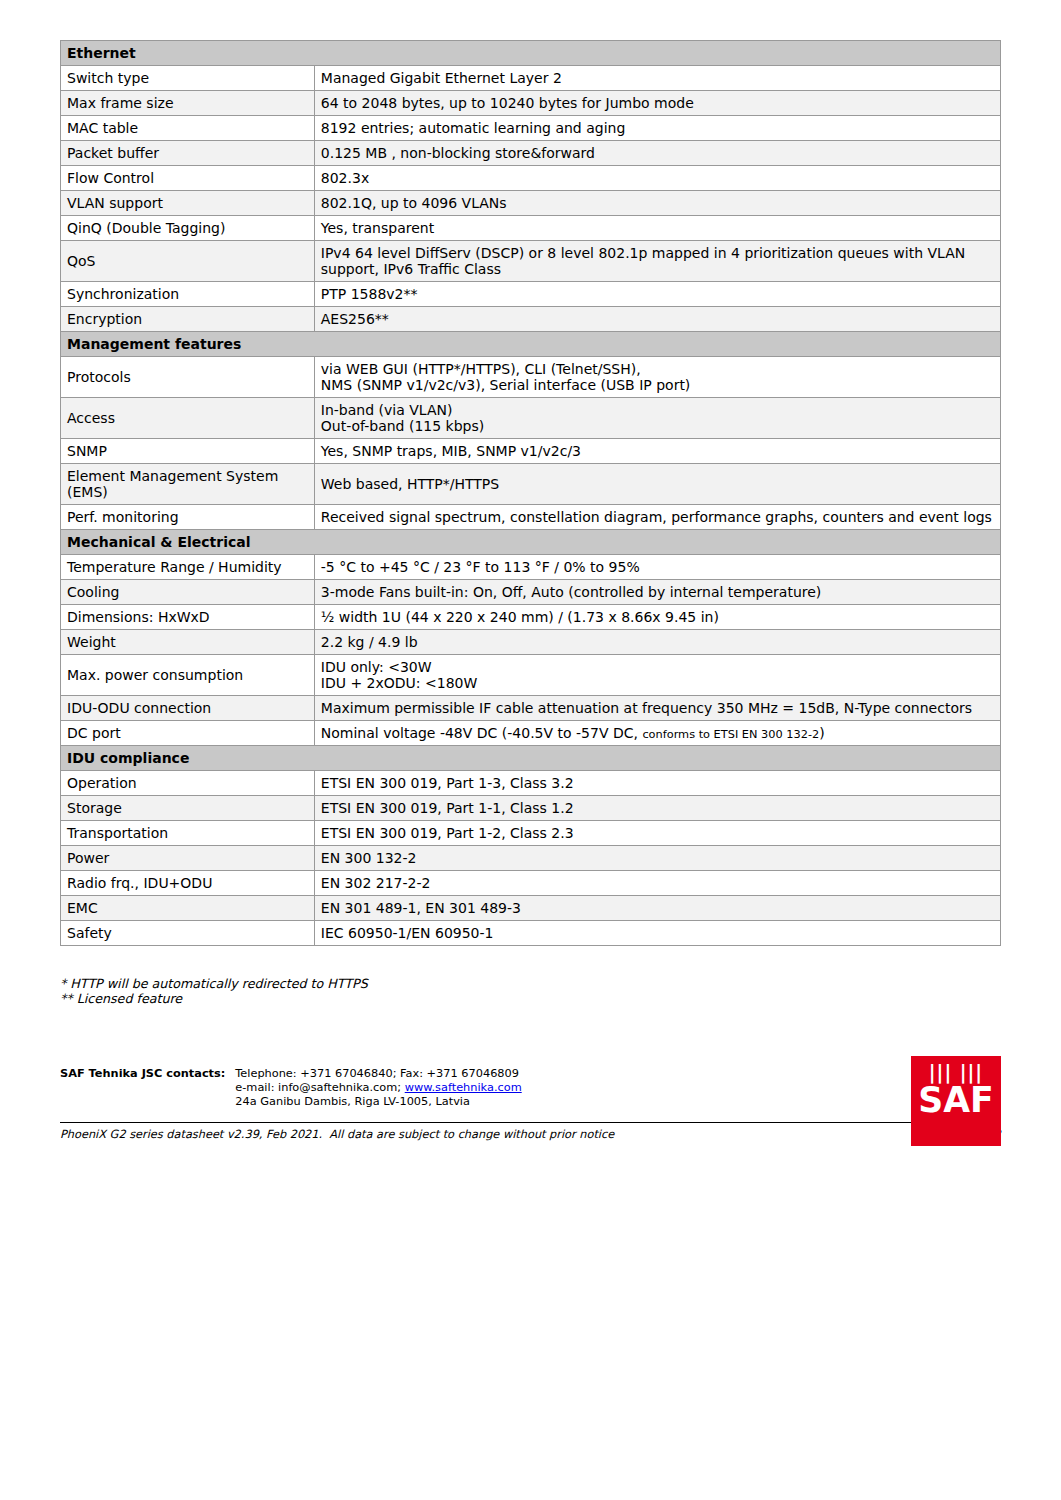| Ethernet |
| Switch type | Managed Gigabit Ethernet Layer 2 |
| Max frame size | 64 to 2048 bytes, up to 10240 bytes for Jumbo mode |
| MAC table | 8192 entries; automatic learning and aging |
| Packet buffer | 0.125 MB , non-blocking store&forward |
| Flow Control | 802.3x |
| VLAN support | 802.1Q, up to 4096 VLANs |
| QinQ (Double Tagging) | Yes, transparent |
| QoS | IPv4 64 level DiffServ (DSCP) or 8 level 802.1p mapped in 4 prioritization queues with VLAN support, IPv6 Traffic Class |
| Synchronization | PTP 1588v2** |
| Encryption | AES256** |
| Management features |
| Protocols | via WEB GUI (HTTP*/HTTPS), CLI (Telnet/SSH), NMS (SNMP v1/v2c/v3), Serial interface (USB IP port) |
| Access | In-band (via VLAN) Out-of-band (115 kbps) |
| SNMP | Yes, SNMP traps, MIB, SNMP v1/v2c/3 |
| Element Management System (EMS) | Web based, HTTP*/HTTPS |
| Perf. monitoring | Received signal spectrum, constellation diagram, performance graphs, counters and event logs |
| Mechanical & Electrical |
| Temperature Range / Humidity | -5 °C to +45 °C / 23 °F to 113 °F / 0% to 95% |
| Cooling | 3-mode Fans built-in: On, Off, Auto (controlled by internal temperature) |
| Dimensions: HxWxD | ½ width 1U (44 x 220 x 240 mm) / (1.73 x 8.66x 9.45 in) |
| Weight | 2.2 kg / 4.9 lb |
| Max. power consumption | IDU only: <30W IDU + 2xODU: <180W |
| IDU-ODU connection | Maximum permissible IF cable attenuation at frequency 350 MHz = 15dB, N-Type connectors |
| DC port | Nominal voltage -48V DC (-40.5V to -57V DC, conforms to ETSI EN 300 132-2 ) |
| IDU compliance |
| Operation | ETSI EN 300 019, Part 1-3, Class 3.2 |
| Storage | ETSI EN 300 019, Part 1-1, Class 1.2 |
| Transportation | ETSI EN 300 019, Part 1-2, Class 2.3 |
| Power | EN 300 132-2 |
| Radio frq., IDU+ODU | EN 302 217-2-2 |
| EMC | EN 301 489-1, EN 301 489-3 |
| Safety | IEC 60950-1/EN 60950-1 |
* HTTP will be automatically redirected to HTTPS
** Licensed feature
||| |||
SAF
SAF Tehnika JSC contacts:
Telephone: +371 67046840; Fax: +371 67046809
e-mail: info@saftehnika.com; www.saftehnika.com
24a Ganibu Dambis, Riga LV-1005, Latvia
PhoeniX G2 series datasheet v2.39, Feb 2021. All data are subject to change without prior notice Page 2